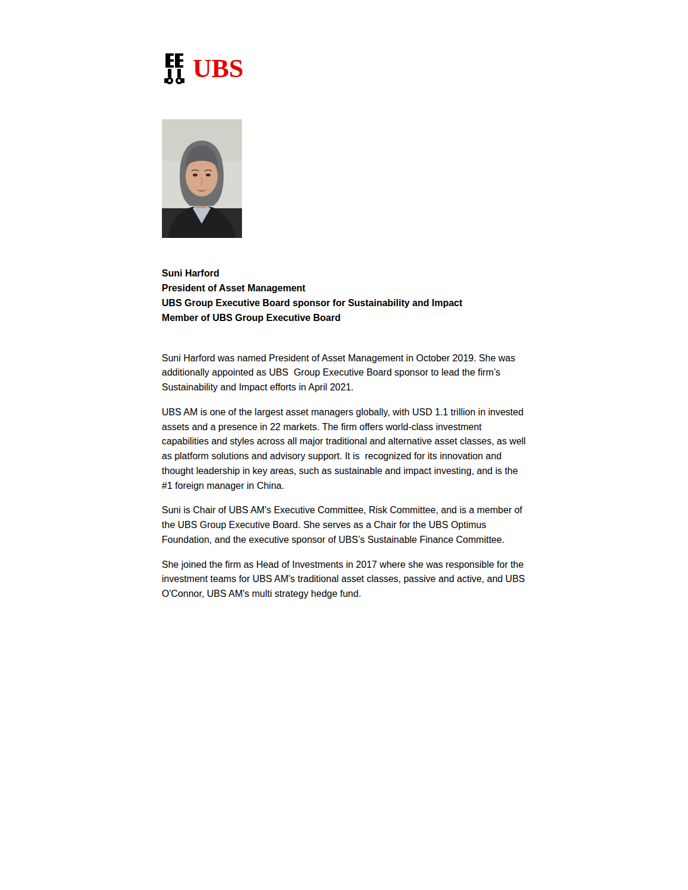UBS
Suni Harford
President of Asset Management
UBS Group Executive Board sponsor for Sustainability and Impact
Member of UBS Group Executive Board
Suni Harford was named President of Asset Management in October 2019. She was additionally appointed as UBS Group Executive Board sponsor to lead the firm’s Sustainability and Impact efforts in April 2021.
UBS AM is one of the largest asset managers globally, with USD 1.1 trillion in invested assets and a presence in 22 markets. The firm offers world-class investment capabilities and styles across all major traditional and alternative asset classes, as well as platform solutions and advisory support. It is recognized for its innovation and thought leadership in key areas, such as sustainable and impact investing, and is the #1 foreign manager in China.
Suni is Chair of UBS AM's Executive Committee, Risk Committee, and is a member of the UBS Group Executive Board. She serves as a Chair for the UBS Optimus Foundation, and the executive sponsor of UBS’s Sustainable Finance Committee.
She joined the firm as Head of Investments in 2017 where she was responsible for the investment teams for UBS AM's traditional asset classes, passive and active, and UBS O'Connor, UBS AM's multi strategy hedge fund.